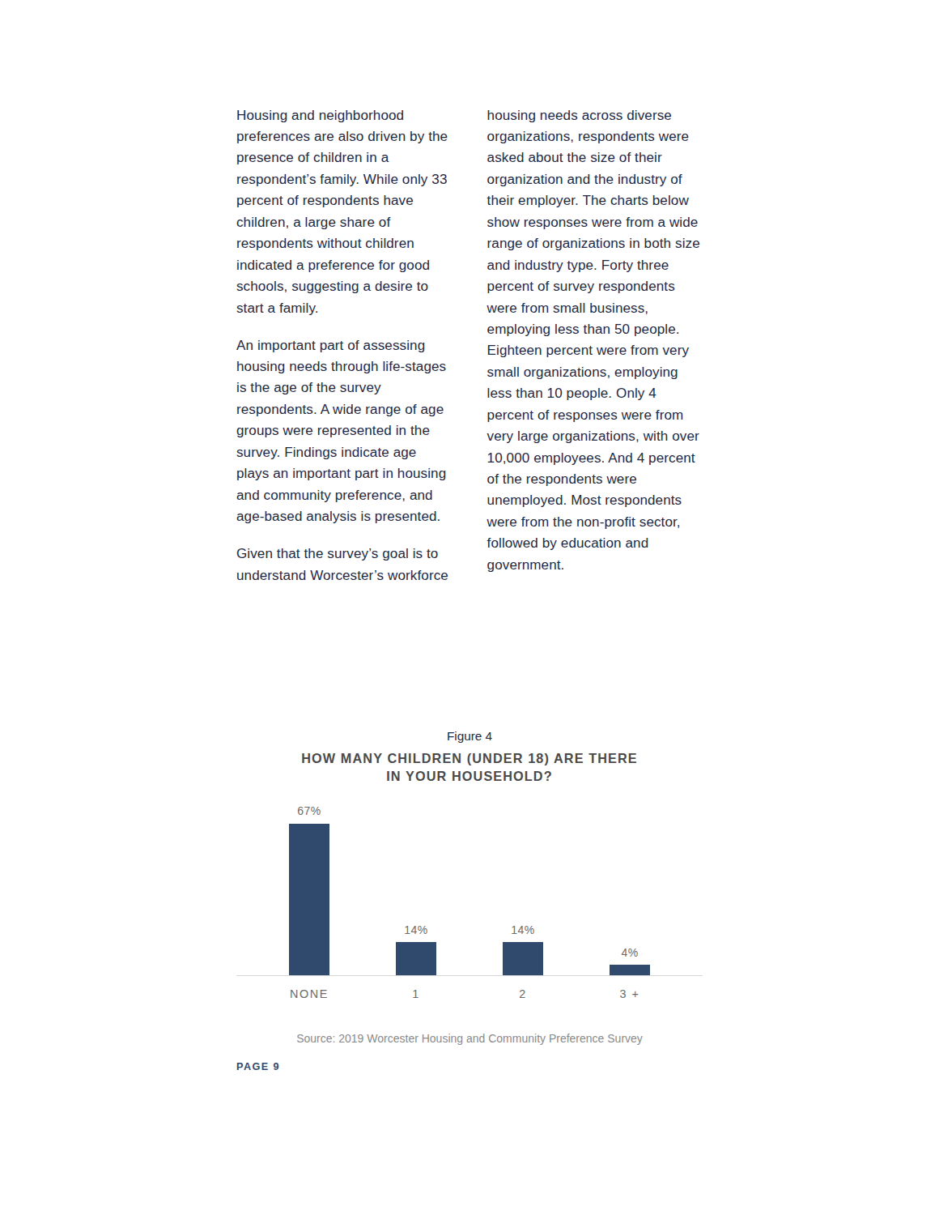Housing and neighborhood preferences are also driven by the presence of children in a respondent’s family. While only 33 percent of respondents have children, a large share of respondents without children indicated a preference for good schools, suggesting a desire to start a family.
An important part of assessing housing needs through life-stages is the age of the survey respondents. A wide range of age groups were represented in the survey. Findings indicate age plays an important part in housing and community preference, and age-based analysis is presented.
Given that the survey’s goal is to understand Worcester’s workforce
housing needs across diverse organizations, respondents were asked about the size of their organization and the industry of their employer. The charts below show responses were from a wide range of organizations in both size and industry type. Forty three percent of survey respondents were from small business, employing less than 50 people. Eighteen percent were from very small organizations, employing less than 10 people. Only 4 percent of responses were from very large organizations, with over 10,000 employees. And 4 percent of the respondents were unemployed. Most respondents were from the non-profit sector, followed by education and government.
Figure 4
HOW MANY CHILDREN (UNDER 18) ARE THERE
IN YOUR HOUSEHOLD?
67%
14%
14%
4%
NONE 1 2 3 +
Source: 2019 Worcester Housing and Community Preference Survey
PAGE 9